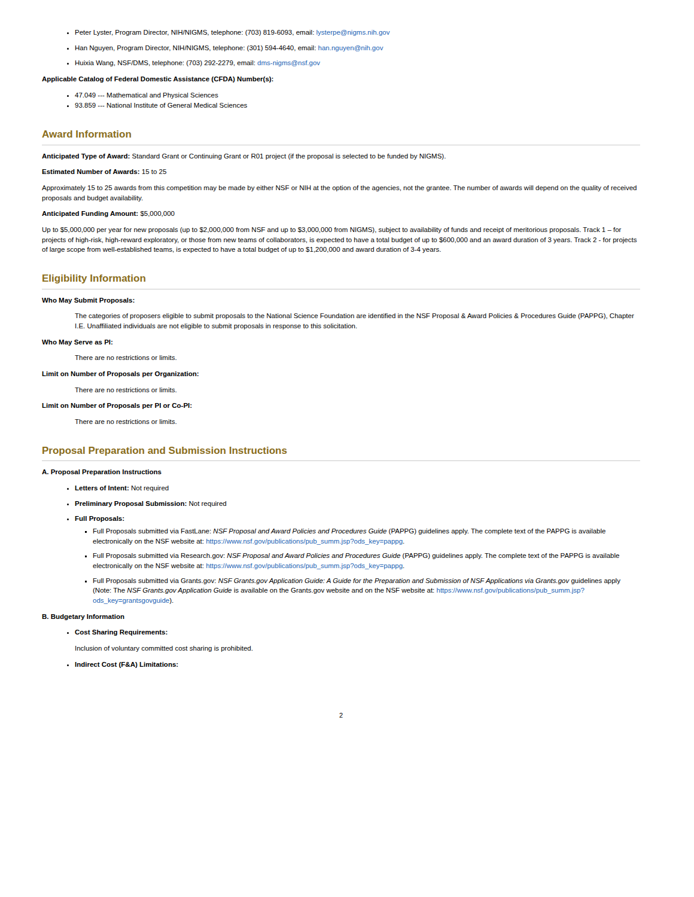Peter Lyster, Program Director, NIH/NIGMS, telephone: (703) 819-6093, email: lysterpe@nigms.nih.gov
Han Nguyen, Program Director, NIH/NIGMS, telephone: (301) 594-4640, email: han.nguyen@nih.gov
Huixia Wang, NSF/DMS, telephone: (703) 292-2279, email: dms-nigms@nsf.gov
Applicable Catalog of Federal Domestic Assistance (CFDA) Number(s):
47.049 --- Mathematical and Physical Sciences
93.859 --- National Institute of General Medical Sciences
Award Information
Anticipated Type of Award: Standard Grant or Continuing Grant or R01 project (if the proposal is selected to be funded by NIGMS).
Estimated Number of Awards: 15 to 25
Approximately 15 to 25 awards from this competition may be made by either NSF or NIH at the option of the agencies, not the grantee. The number of awards will depend on the quality of received proposals and budget availability.
Anticipated Funding Amount: $5,000,000
Up to $5,000,000 per year for new proposals (up to $2,000,000 from NSF and up to $3,000,000 from NIGMS), subject to availability of funds and receipt of meritorious proposals. Track 1 – for projects of high-risk, high-reward exploratory, or those from new teams of collaborators, is expected to have a total budget of up to $600,000 and an award duration of 3 years. Track 2 - for projects of large scope from well-established teams, is expected to have a total budget of up to $1,200,000 and award duration of 3-4 years.
Eligibility Information
Who May Submit Proposals:
The categories of proposers eligible to submit proposals to the National Science Foundation are identified in the NSF Proposal & Award Policies & Procedures Guide (PAPPG), Chapter I.E. Unaffiliated individuals are not eligible to submit proposals in response to this solicitation.
Who May Serve as PI:
There are no restrictions or limits.
Limit on Number of Proposals per Organization:
There are no restrictions or limits.
Limit on Number of Proposals per PI or Co-PI:
There are no restrictions or limits.
Proposal Preparation and Submission Instructions
A. Proposal Preparation Instructions
Letters of Intent: Not required
Preliminary Proposal Submission: Not required
Full Proposals:
Full Proposals submitted via FastLane: NSF Proposal and Award Policies and Procedures Guide (PAPPG) guidelines apply. The complete text of the PAPPG is available electronically on the NSF website at: https://www.nsf.gov/publications/pub_summ.jsp?ods_key=pappg.
Full Proposals submitted via Research.gov: NSF Proposal and Award Policies and Procedures Guide (PAPPG) guidelines apply. The complete text of the PAPPG is available electronically on the NSF website at: https://www.nsf.gov/publications/pub_summ.jsp?ods_key=pappg.
Full Proposals submitted via Grants.gov: NSF Grants.gov Application Guide: A Guide for the Preparation and Submission of NSF Applications via Grants.gov guidelines apply (Note: The NSF Grants.gov Application Guide is available on the Grants.gov website and on the NSF website at: https://www.nsf.gov/publications/pub_summ.jsp?ods_key=grantsgovguide).
B. Budgetary Information
Cost Sharing Requirements:
Inclusion of voluntary committed cost sharing is prohibited.
Indirect Cost (F&A) Limitations:
2